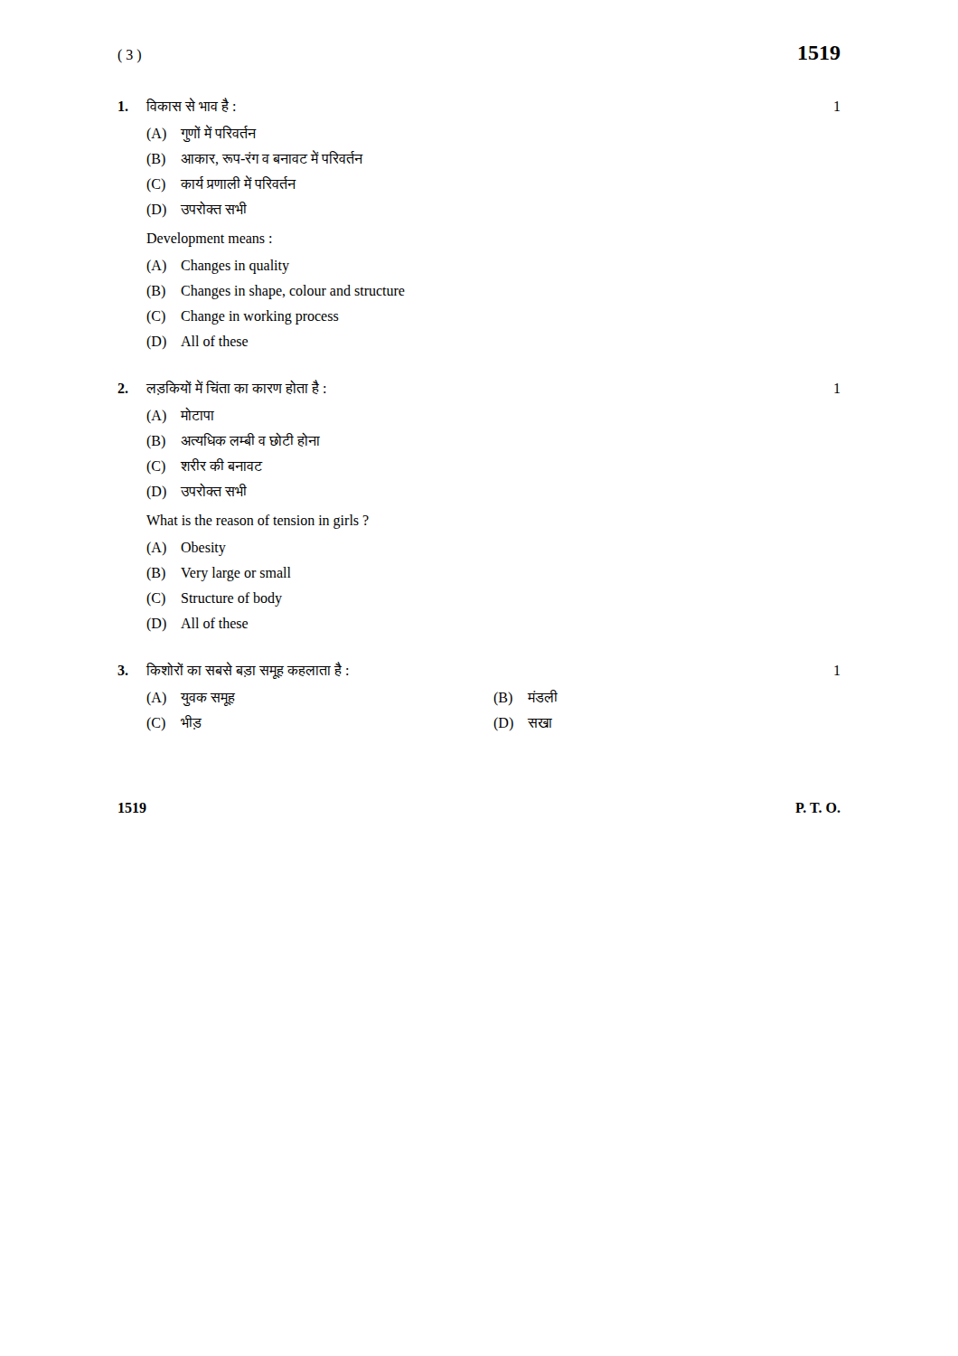( 3 ) 1519
1
1. विकास से भाव है :
(A) गुणों में परिवर्तन
(B) आकार, रूप-रंग व बनावट में परिवर्तन
(C) कार्य प्रणाली में परिवर्तन
(D) उपरोक्त सभी
Development means :
(A) Changes in quality
(B) Changes in shape, colour and structure
(C) Change in working process
(D) All of these
1
2. लड़कियों में चिंता का कारण होता है :
(A) मोटापा
(B) अत्यधिक लम्बी व छोटी होना
(C) शरीर की बनावट
(D) उपरोक्त सभी
What is the reason of tension in girls ?
(A) Obesity
(B) Very large or small
(C) Structure of body
(D) All of these
1
3. किशोरों का सबसे बड़ा समूह कहलाता है :
(A) युवक समूह
(C) भीड़
(B) मंडली
(D) सखा
1519 P. T. O.